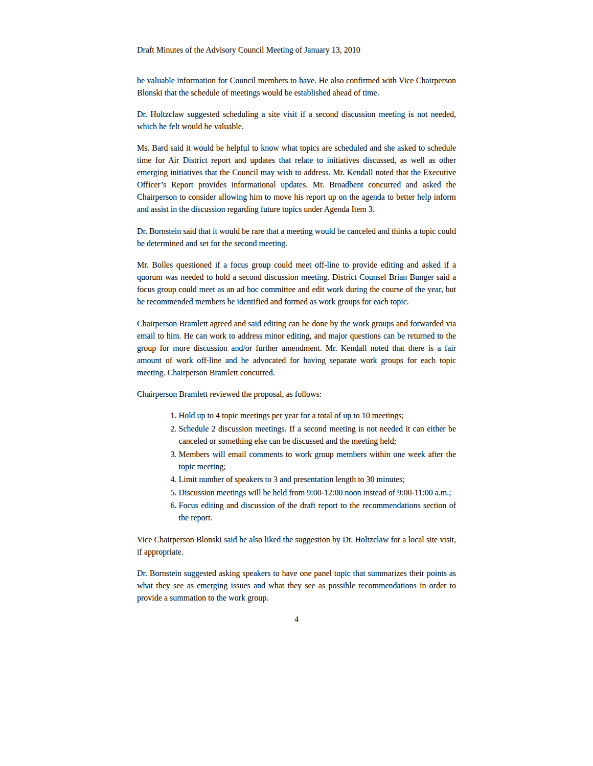Draft Minutes of the Advisory Council Meeting of January 13, 2010
be valuable information for Council members to have. He also confirmed with Vice Chairperson Blonski that the schedule of meetings would be established ahead of time.
Dr. Holtzclaw suggested scheduling a site visit if a second discussion meeting is not needed, which he felt would be valuable.
Ms. Bard said it would be helpful to know what topics are scheduled and she asked to schedule time for Air District report and updates that relate to initiatives discussed, as well as other emerging initiatives that the Council may wish to address. Mr. Kendall noted that the Executive Officer’s Report provides informational updates. Mr. Broadbent concurred and asked the Chairperson to consider allowing him to move his report up on the agenda to better help inform and assist in the discussion regarding future topics under Agenda Item 3.
Dr. Bornstein said that it would be rare that a meeting would be canceled and thinks a topic could be determined and set for the second meeting.
Mr. Bolles questioned if a focus group could meet off-line to provide editing and asked if a quorum was needed to hold a second discussion meeting. District Counsel Brian Bunger said a focus group could meet as an ad hoc committee and edit work during the course of the year, but he recommended members be identified and formed as work groups for each topic.
Chairperson Bramlett agreed and said editing can be done by the work groups and forwarded via email to him. He can work to address minor editing, and major questions can be returned to the group for more discussion and/or further amendment. Mr. Kendall noted that there is a fair amount of work off-line and he advocated for having separate work groups for each topic meeting. Chairperson Bramlett concurred.
Chairperson Bramlett reviewed the proposal, as follows:
Hold up to 4 topic meetings per year for a total of up to 10 meetings;
Schedule 2 discussion meetings. If a second meeting is not needed it can either be canceled or something else can be discussed and the meeting held;
Members will email comments to work group members within one week after the topic meeting;
Limit number of speakers to 3 and presentation length to 30 minutes;
Discussion meetings will be held from 9:00-12:00 noon instead of 9:00-11:00 a.m.;
Focus editing and discussion of the draft report to the recommendations section of the report.
Vice Chairperson Blonski said he also liked the suggestion by Dr. Holtzclaw for a local site visit, if appropriate.
Dr. Bornstein suggested asking speakers to have one panel topic that summarizes their points as what they see as emerging issues and what they see as possible recommendations in order to provide a summation to the work group.
4